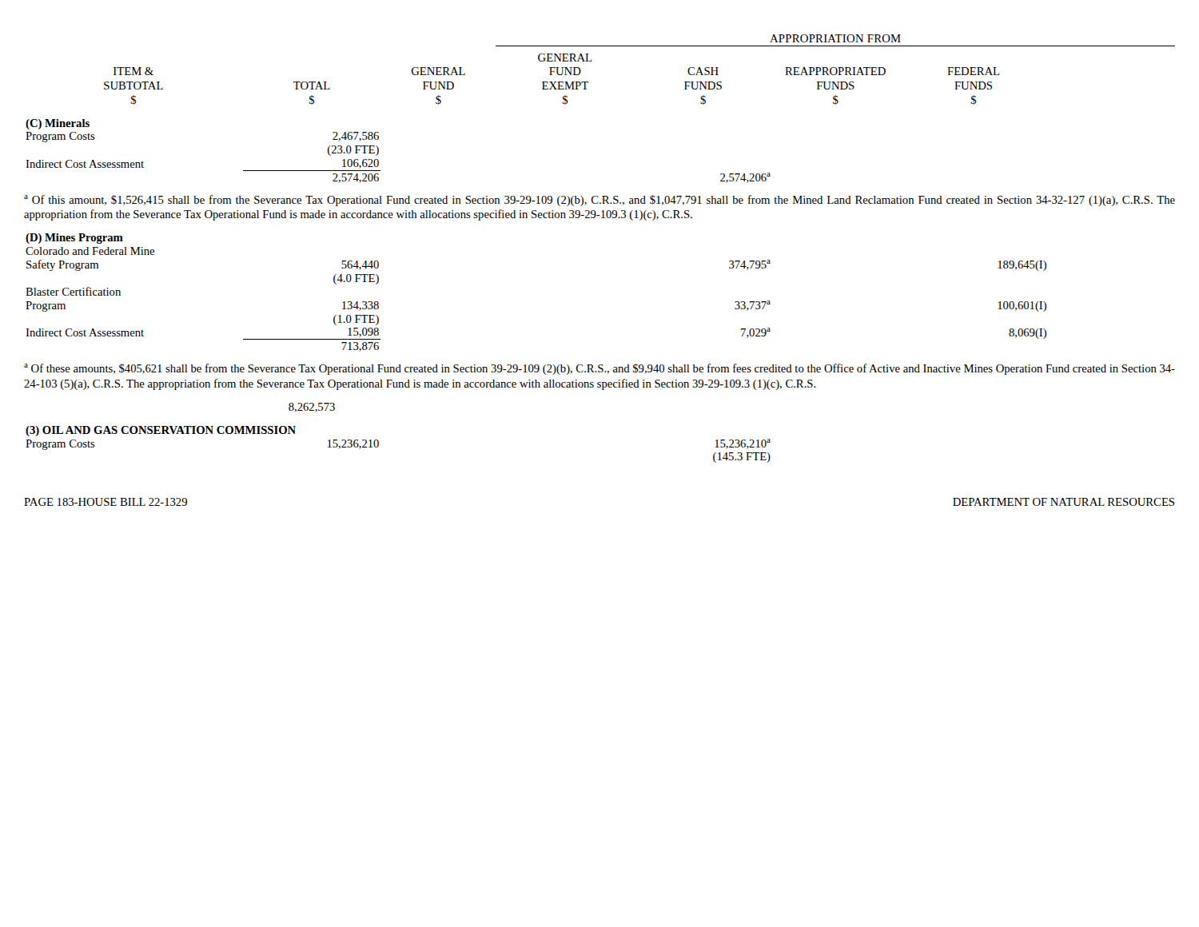| | | | APPROPRIATION FROM |
| ITEM & SUBTOTAL | TOTAL | GENERAL FUND | GENERAL FUND EXEMPT | CASH FUNDS | REAPPROPRIATED FUNDS | FEDERAL FUNDS | |
| $ | $ | $ | $ | $ | $ | $ | |
| (C) Minerals | | | | | | | |
| Program Costs | 2,467,586 | | | | | | |
| | (23.0 FTE) | | | | | | |
| Indirect Cost Assessment | 106,620 | | | | | | |
| | 2,574,206 | | | 2,574,206 a | | | |
a Of this amount, $1,526,415 shall be from the Severance Tax Operational Fund created in Section 39-29-109 (2)(b), C.R.S., and $1,047,791 shall be from the Mined Land Reclamation Fund created in Section 34-32-127 (1)(a), C.R.S. The appropriation from the Severance Tax Operational Fund is made in accordance with allocations specified in Section 39-29-109.3 (1)(c), C.R.S.
| (D) Mines Program | | | | | | | |
| Colorado and Federal Mine | | | | | | | |
| Safety Program | 564,440 | | | 374,795 a | | 189,645(I) | |
| | (4.0 FTE) | | | | | | |
| Blaster Certification | | | | | | | |
| Program | 134,338 | | | 33,737 a | | 100,601(I) | |
| | (1.0 FTE) | | | | | | |
| Indirect Cost Assessment | 15,098 | | | 7,029 a | | 8,069(I) | |
| | 713,876 | | | | | | |
a Of these amounts, $405,621 shall be from the Severance Tax Operational Fund created in Section 39-29-109 (2)(b), C.R.S., and $9,940 shall be from fees credited to the Office of Active and Inactive Mines Operation Fund created in Section 34-24-103 (5)(a), C.R.S. The appropriation from the Severance Tax Operational Fund is made in accordance with allocations specified in Section 39-29-109.3 (1)(c), C.R.S.
| | 8,262,573 | | | | | | |
| (3) OIL AND GAS CONSERVATION COMMISSION | | | | | | |
| Program Costs | 15,236,210 | | | 15,236,210 a | | | |
| | | | | (145.3 FTE) | | | |
PAGE 183-HOUSE BILL 22-1329 DEPARTMENT OF NATURAL RESOURCES